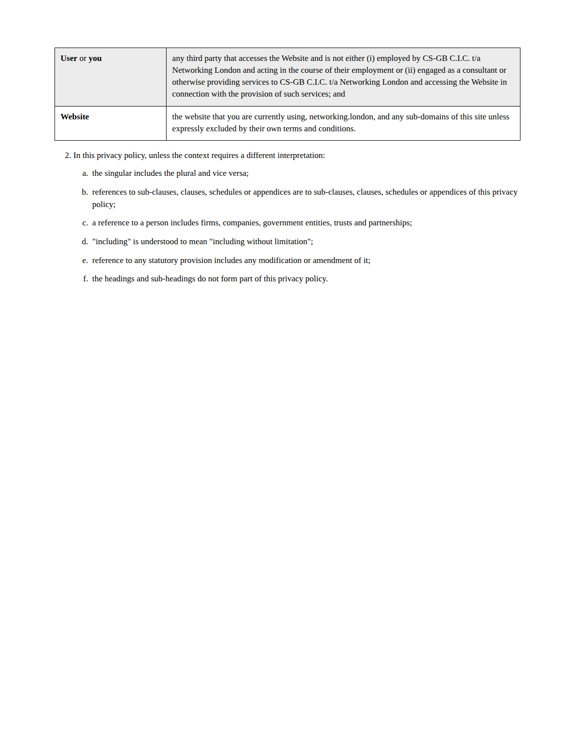| User or you | any third party that accesses the Website and is not either (i) employed by CS-GB C.I.C. t/a Networking London and acting in the course of their employment or (ii) engaged as a consultant or otherwise providing services to CS-GB C.I.C. t/a Networking London and accessing the Website in connection with the provision of such services; and |
| Website | the website that you are currently using, networking.london, and any sub-domains of this site unless expressly excluded by their own terms and conditions. |
In this privacy policy, unless the context requires a different interpretation:
the singular includes the plural and vice versa;
references to sub-clauses, clauses, schedules or appendices are to sub-clauses, clauses, schedules or appendices of this privacy policy;
a reference to a person includes firms, companies, government entities, trusts and partnerships;
"including" is understood to mean "including without limitation";
reference to any statutory provision includes any modification or amendment of it;
the headings and sub-headings do not form part of this privacy policy.